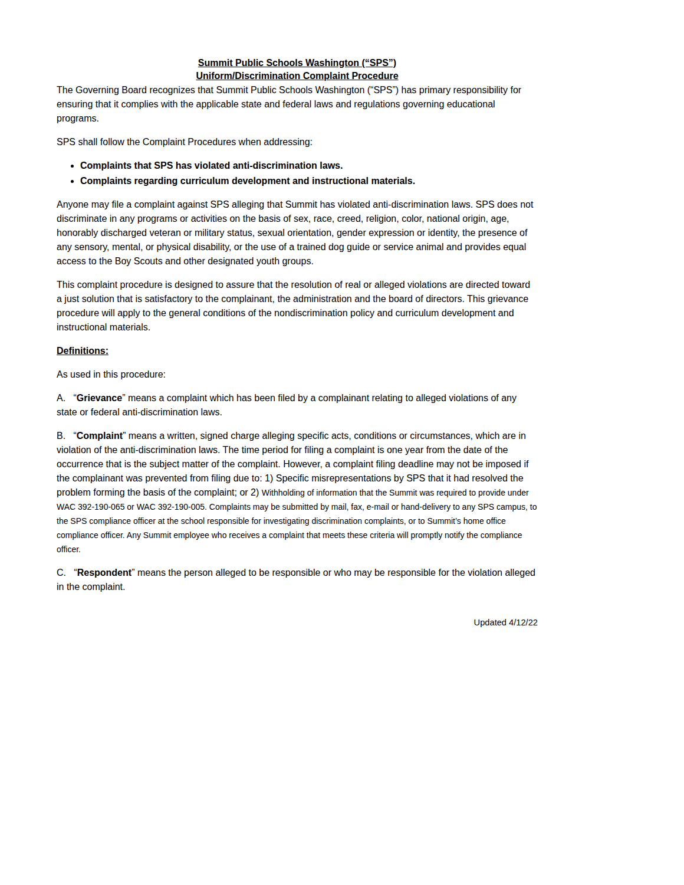Summit Public Schools Washington (“SPS”) Uniform/Discrimination Complaint Procedure
The Governing Board recognizes that Summit Public Schools Washington (“SPS”) has primary responsibility for ensuring that it complies with the applicable state and federal laws and regulations governing educational programs.
SPS shall follow the Complaint Procedures when addressing:
Complaints that SPS has violated anti-discrimination laws.
Complaints regarding curriculum development and instructional materials.
Anyone may file a complaint against SPS alleging that Summit has violated anti-discrimination laws. SPS does not discriminate in any programs or activities on the basis of sex, race, creed, religion, color, national origin, age, honorably discharged veteran or military status, sexual orientation, gender expression or identity, the presence of any sensory, mental, or physical disability, or the use of a trained dog guide or service animal and provides equal access to the Boy Scouts and other designated youth groups.
This complaint procedure is designed to assure that the resolution of real or alleged violations are directed toward a just solution that is satisfactory to the complainant, the administration and the board of directors. This grievance procedure will apply to the general conditions of the nondiscrimination policy and curriculum development and instructional materials.
Definitions:
As used in this procedure:
A. “Grievance” means a complaint which has been filed by a complainant relating to alleged violations of any state or federal anti-discrimination laws.
B. “Complaint” means a written, signed charge alleging specific acts, conditions or circumstances, which are in violation of the anti-discrimination laws. The time period for filing a complaint is one year from the date of the occurrence that is the subject matter of the complaint. However, a complaint filing deadline may not be imposed if the complainant was prevented from filing due to: 1) Specific misrepresentations by SPS that it had resolved the problem forming the basis of the complaint; or 2) Withholding of information that the Summit was required to provide under WAC 392-190-065 or WAC 392-190-005. Complaints may be submitted by mail, fax, e-mail or hand-delivery to any SPS campus, to the SPS compliance officer at the school responsible for investigating discrimination complaints, or to Summit’s home office compliance officer. Any Summit employee who receives a complaint that meets these criteria will promptly notify the compliance officer.
C. “Respondent” means the person alleged to be responsible or who may be responsible for the violation alleged in the complaint.
Updated 4/12/22